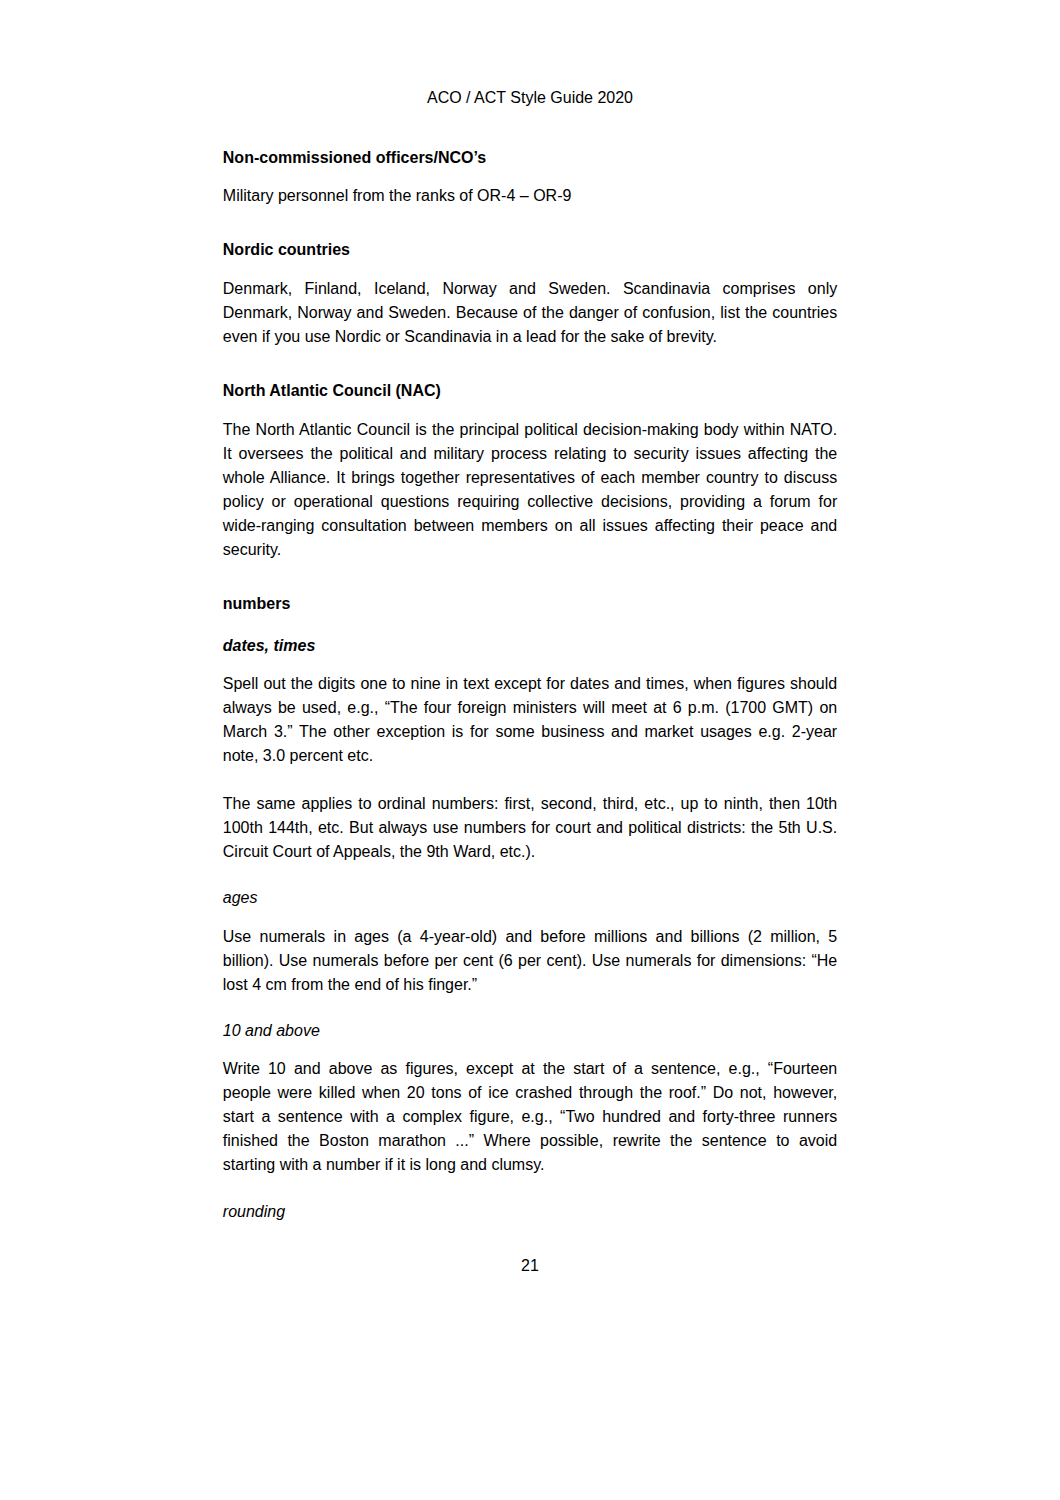ACO / ACT Style Guide 2020
Non-commissioned officers/NCO’s
Military personnel from the ranks of OR-4 – OR-9
Nordic countries
Denmark, Finland, Iceland, Norway and Sweden. Scandinavia comprises only Denmark, Norway and Sweden. Because of the danger of confusion, list the countries even if you use Nordic or Scandinavia in a lead for the sake of brevity.
North Atlantic Council (NAC)
The North Atlantic Council is the principal political decision-making body within NATO. It oversees the political and military process relating to security issues affecting the whole Alliance. It brings together representatives of each member country to discuss policy or operational questions requiring collective decisions, providing a forum for wide-ranging consultation between members on all issues affecting their peace and security.
numbers
dates, times
Spell out the digits one to nine in text except for dates and times, when figures should always be used, e.g., “The four foreign ministers will meet at 6 p.m. (1700 GMT) on March 3.” The other exception is for some business and market usages e.g. 2-year note, 3.0 percent etc.
The same applies to ordinal numbers: first, second, third, etc., up to ninth, then 10th 100th 144th, etc. But always use numbers for court and political districts: the 5th U.S. Circuit Court of Appeals, the 9th Ward, etc.).
ages
Use numerals in ages (a 4-year-old) and before millions and billions (2 million, 5 billion). Use numerals before per cent (6 per cent). Use numerals for dimensions: “He lost 4 cm from the end of his finger.”
10 and above
Write 10 and above as figures, except at the start of a sentence, e.g., “Fourteen people were killed when 20 tons of ice crashed through the roof.” Do not, however, start a sentence with a complex figure, e.g., “Two hundred and forty-three runners finished the Boston marathon ...” Where possible, rewrite the sentence to avoid starting with a number if it is long and clumsy.
rounding
21